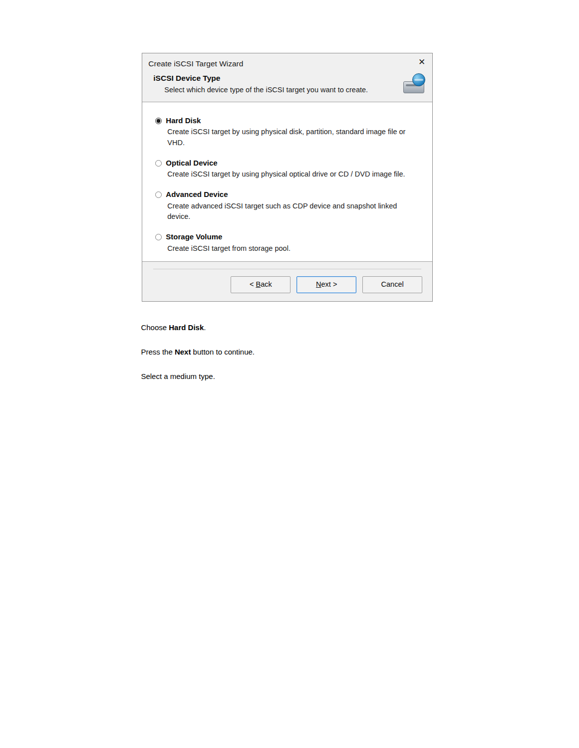Create iSCSI Target Wizard
✕
iSCSI Device Type
Select which device type of the iSCSI target you want to create.
Hard Disk
Create iSCSI target by using physical disk, partition, standard image file or VHD.
Optical Device
Create iSCSI target by using physical optical drive or CD / DVD image file.
Advanced Device
Create advanced iSCSI target such as CDP device and snapshot linked device.
Storage Volume
Create iSCSI target from storage pool.
< Back
Next >
Cancel
Choose Hard Disk.
Press the Next button to continue.
Select a medium type.